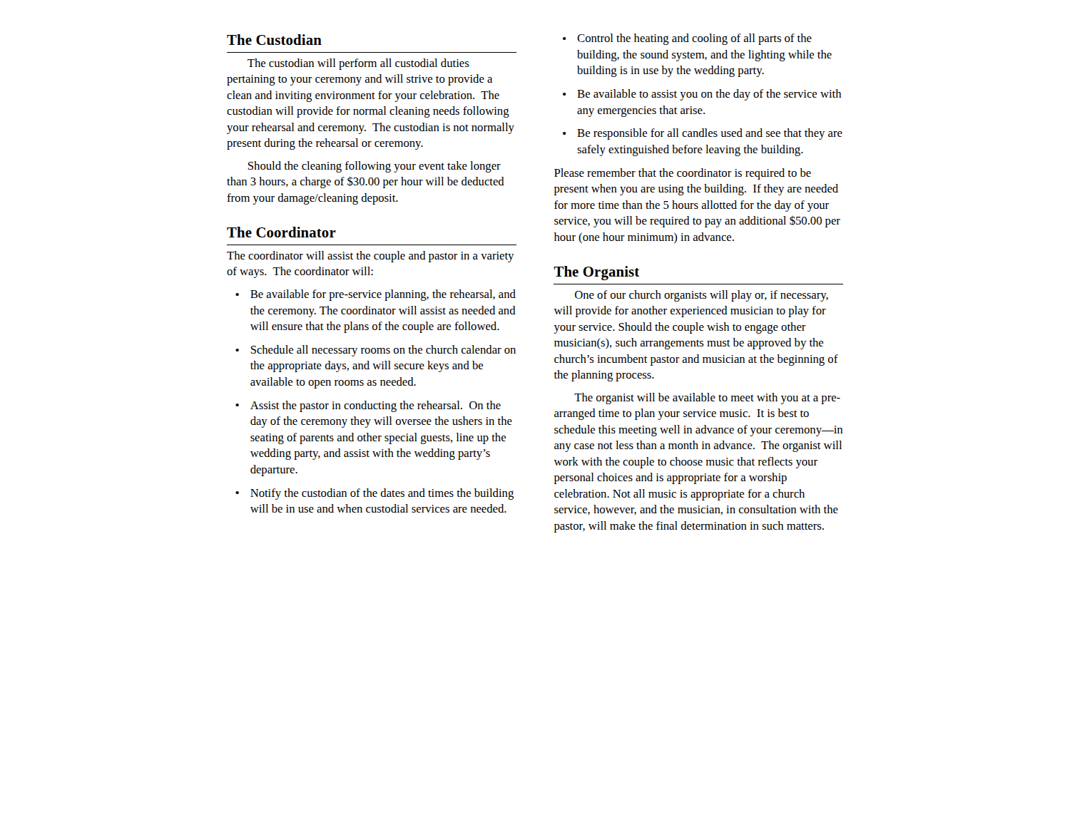The Custodian
The custodian will perform all custodial duties pertaining to your ceremony and will strive to provide a clean and inviting environment for your celebration. The custodian will provide for normal cleaning needs following your rehearsal and ceremony. The custodian is not normally present during the rehearsal or ceremony.
Should the cleaning following your event take longer than 3 hours, a charge of $30.00 per hour will be deducted from your damage/cleaning deposit.
The Coordinator
The coordinator will assist the couple and pastor in a variety of ways. The coordinator will:
Be available for pre-service planning, the rehearsal, and the ceremony. The coordinator will assist as needed and will ensure that the plans of the couple are followed.
Schedule all necessary rooms on the church calendar on the appropriate days, and will secure keys and be available to open rooms as needed.
Assist the pastor in conducting the rehearsal. On the day of the ceremony they will oversee the ushers in the seating of parents and other special guests, line up the wedding party, and assist with the wedding party’s departure.
Notify the custodian of the dates and times the building will be in use and when custodial services are needed.
Control the heating and cooling of all parts of the building, the sound system, and the lighting while the building is in use by the wedding party.
Be available to assist you on the day of the service with any emergencies that arise.
Be responsible for all candles used and see that they are safely extinguished before leaving the building.
Please remember that the coordinator is required to be present when you are using the building. If they are needed for more time than the 5 hours allotted for the day of your service, you will be required to pay an additional $50.00 per hour (one hour minimum) in advance.
The Organist
One of our church organists will play or, if necessary, will provide for another experienced musician to play for your service. Should the couple wish to engage other musician(s), such arrangements must be approved by the church’s incumbent pastor and musician at the beginning of the planning process.
The organist will be available to meet with you at a pre-arranged time to plan your service music. It is best to schedule this meeting well in advance of your ceremony—in any case not less than a month in advance. The organist will work with the couple to choose music that reflects your personal choices and is appropriate for a worship celebration. Not all music is appropriate for a church service, however, and the musician, in consultation with the pastor, will make the final determination in such matters.